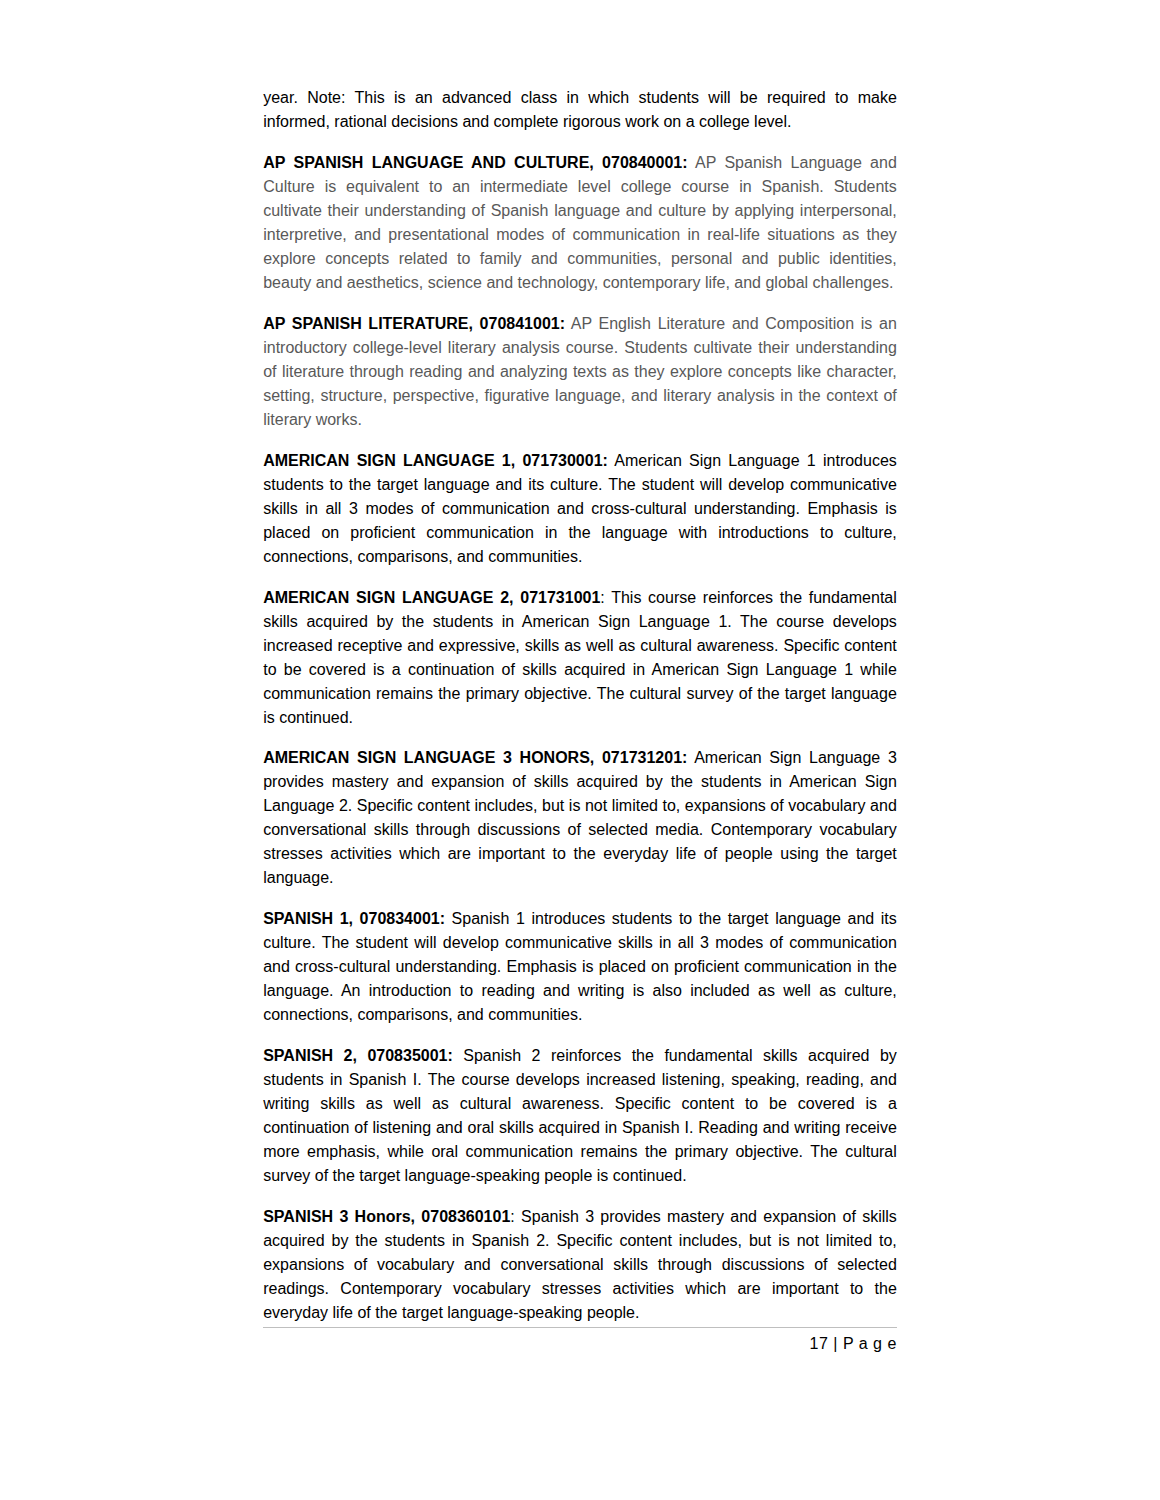year. Note: This is an advanced class in which students will be required to make informed, rational decisions and complete rigorous work on a college level.
AP SPANISH LANGUAGE AND CULTURE, 070840001: AP Spanish Language and Culture is equivalent to an intermediate level college course in Spanish. Students cultivate their understanding of Spanish language and culture by applying interpersonal, interpretive, and presentational modes of communication in real-life situations as they explore concepts related to family and communities, personal and public identities, beauty and aesthetics, science and technology, contemporary life, and global challenges.
AP SPANISH LITERATURE, 070841001: AP English Literature and Composition is an introductory college-level literary analysis course. Students cultivate their understanding of literature through reading and analyzing texts as they explore concepts like character, setting, structure, perspective, figurative language, and literary analysis in the context of literary works.
AMERICAN SIGN LANGUAGE 1, 071730001: American Sign Language 1 introduces students to the target language and its culture. The student will develop communicative skills in all 3 modes of communication and cross-cultural understanding. Emphasis is placed on proficient communication in the language with introductions to culture, connections, comparisons, and communities.
AMERICAN SIGN LANGUAGE 2, 071731001: This course reinforces the fundamental skills acquired by the students in American Sign Language 1. The course develops increased receptive and expressive, skills as well as cultural awareness. Specific content to be covered is a continuation of skills acquired in American Sign Language 1 while communication remains the primary objective. The cultural survey of the target language is continued.
AMERICAN SIGN LANGUAGE 3 HONORS, 071731201: American Sign Language 3 provides mastery and expansion of skills acquired by the students in American Sign Language 2. Specific content includes, but is not limited to, expansions of vocabulary and conversational skills through discussions of selected media. Contemporary vocabulary stresses activities which are important to the everyday life of people using the target language.
SPANISH 1, 070834001: Spanish 1 introduces students to the target language and its culture. The student will develop communicative skills in all 3 modes of communication and cross-cultural understanding. Emphasis is placed on proficient communication in the language. An introduction to reading and writing is also included as well as culture, connections, comparisons, and communities.
SPANISH 2, 070835001: Spanish 2 reinforces the fundamental skills acquired by students in Spanish I. The course develops increased listening, speaking, reading, and writing skills as well as cultural awareness. Specific content to be covered is a continuation of listening and oral skills acquired in Spanish I. Reading and writing receive more emphasis, while oral communication remains the primary objective. The cultural survey of the target language-speaking people is continued.
SPANISH 3 Honors, 0708360101: Spanish 3 provides mastery and expansion of skills acquired by the students in Spanish 2. Specific content includes, but is not limited to, expansions of vocabulary and conversational skills through discussions of selected readings. Contemporary vocabulary stresses activities which are important to the everyday life of the target language-speaking people.
17 | P a g e